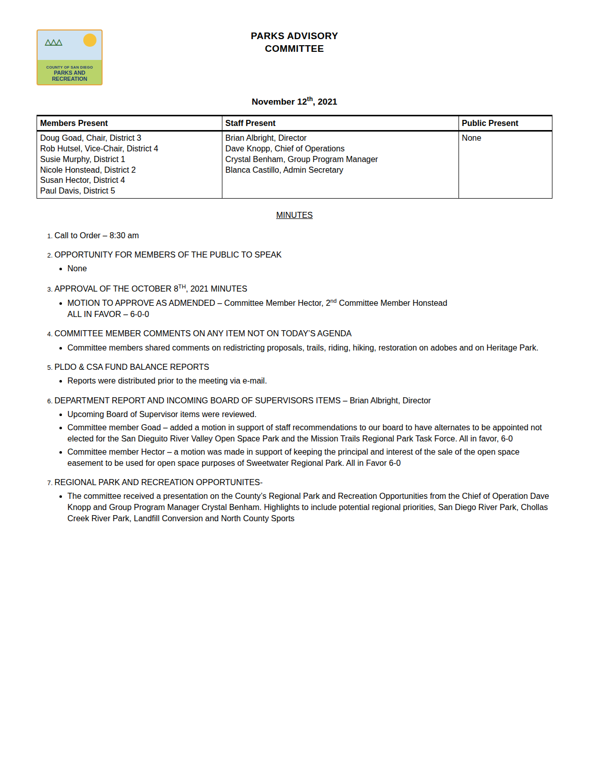▵▵▵
COUNTY OF SAN DIEGO
PARKS AND
RECREATION
PARKS ADVISORY
COMMITTEE
November 12th, 2021
| Members Present | Staff Present | Public Present |
| --- | --- | --- |
| Doug Goad, Chair, District 3 Rob Hutsel, Vice-Chair, District 4 Susie Murphy, District 1 Nicole Honstead, District 2 Susan Hector, District 4 Paul Davis, District 5 | Brian Albright, Director Dave Knopp, Chief of Operations Crystal Benham, Group Program Manager Blanca Castillo, Admin Secretary | None |
MINUTES
Call to Order – 8:30 am
OPPORTUNITY FOR MEMBERS OF THE PUBLIC TO SPEAK
None
APPROVAL OF THE OCTOBER 8TH, 2021 MINUTES
MOTION TO APPROVE AS ADMENDED – Committee Member Hector, 2nd Committee Member Honstead
ALL IN FAVOR – 6-0-0
COMMITTEE MEMBER COMMENTS ON ANY ITEM NOT ON TODAY’S AGENDA
Committee members shared comments on redistricting proposals, trails, riding, hiking, restoration on adobes and on Heritage Park.
PLDO & CSA FUND BALANCE REPORTS
Reports were distributed prior to the meeting via e-mail.
DEPARTMENT REPORT AND INCOMING BOARD OF SUPERVISORS ITEMS – Brian Albright, Director
Upcoming Board of Supervisor items were reviewed.
Committee member Goad – added a motion in support of staff recommendations to our board to have alternates to be appointed not elected for the San Dieguito River Valley Open Space Park and the Mission Trails Regional Park Task Force. All in favor, 6-0
Committee member Hector – a motion was made in support of keeping the principal and interest of the sale of the open space easement to be used for open space purposes of Sweetwater Regional Park. All in Favor 6-0
REGIONAL PARK AND RECREATION OPPORTUNITES-
The committee received a presentation on the County’s Regional Park and Recreation Opportunities from the Chief of Operation Dave Knopp and Group Program Manager Crystal Benham. Highlights to include potential regional priorities, San Diego River Park, Chollas Creek River Park, Landfill Conversion and North County Sports